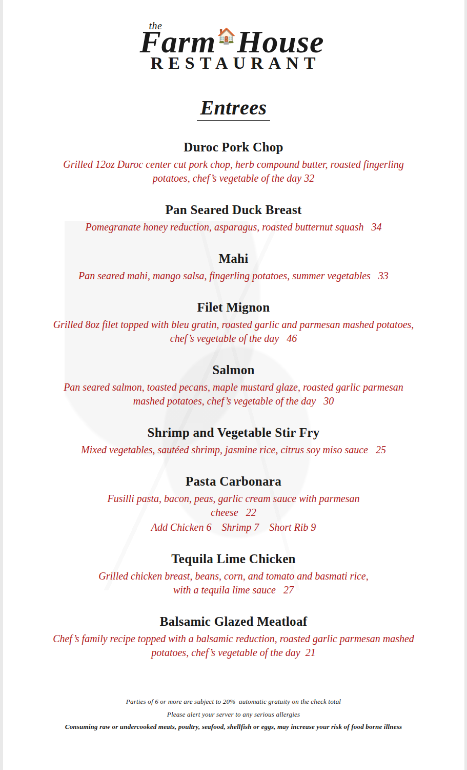the Farm🏠House RESTAURANT
Entrees
Duroc Pork Chop
Grilled 12oz Duroc center cut pork chop, herb compound butter, roasted fingerling potatoes, chef’s vegetable of the day 32
Pan Seared Duck Breast
Pomegranate honey reduction, asparagus, roasted butternut squash 34
Mahi
Pan seared mahi, mango salsa, fingerling potatoes, summer vegetables 33
Filet Mignon
Grilled 8oz filet topped with bleu gratin, roasted garlic and parmesan mashed potatoes, chef’s vegetable of the day 46
Salmon
Pan seared salmon, toasted pecans, maple mustard glaze, roasted garlic parmesan mashed potatoes, chef’s vegetable of the day 30
Shrimp and Vegetable Stir Fry
Mixed vegetables, sautéed shrimp, jasmine rice, citrus soy miso sauce 25
Pasta Carbonara
Fusilli pasta, bacon, peas, garlic cream sauce with parmesan cheese 22 Add Chicken 6 Shrimp 7 Short Rib 9
Tequila Lime Chicken
Grilled chicken breast, beans, corn, and tomato and basmati rice, with a tequila lime sauce 27
Balsamic Glazed Meatloaf
Chef’s family recipe topped with a balsamic reduction, roasted garlic parmesan mashed potatoes, chef’s vegetable of the day 21
Parties of 6 or more are subject to 20% automatic gratuity on the check total
Please alert your server to any serious allergies
Consuming raw or undercooked meats, poultry, seafood, shellfish or eggs, may increase your risk of food borne illness